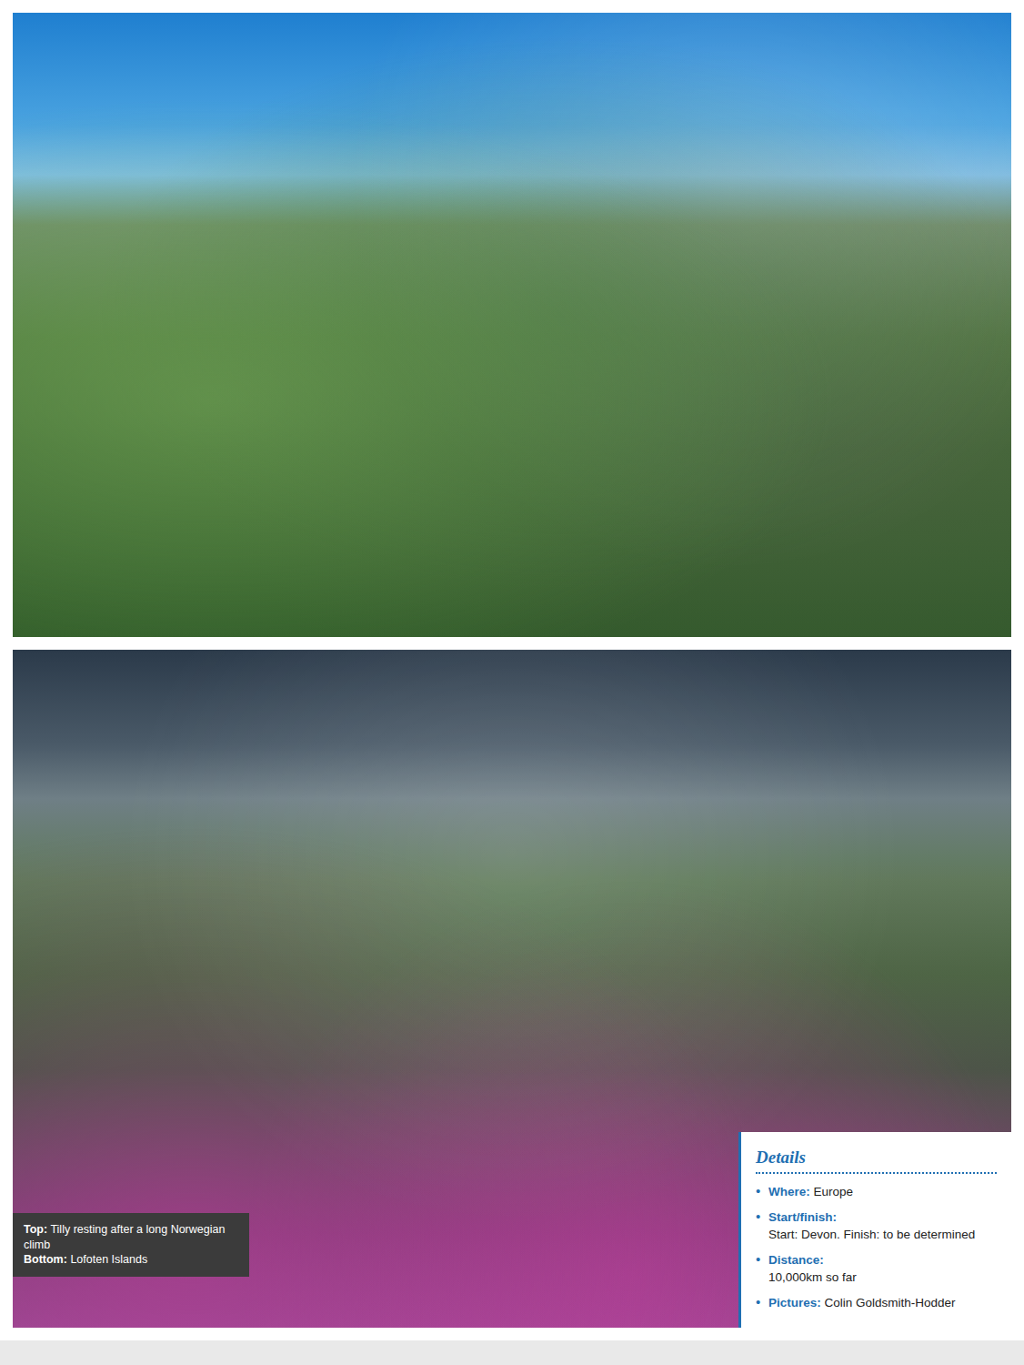Top: Tilly resting after a long Norwegian climb
Bottom: Lofoten Islands
Details
Where: Europe
Start/finish:
Start: Devon. Finish: to be determined
Distance:
10,000km so far
Pictures: Colin Goldsmith-Hodder